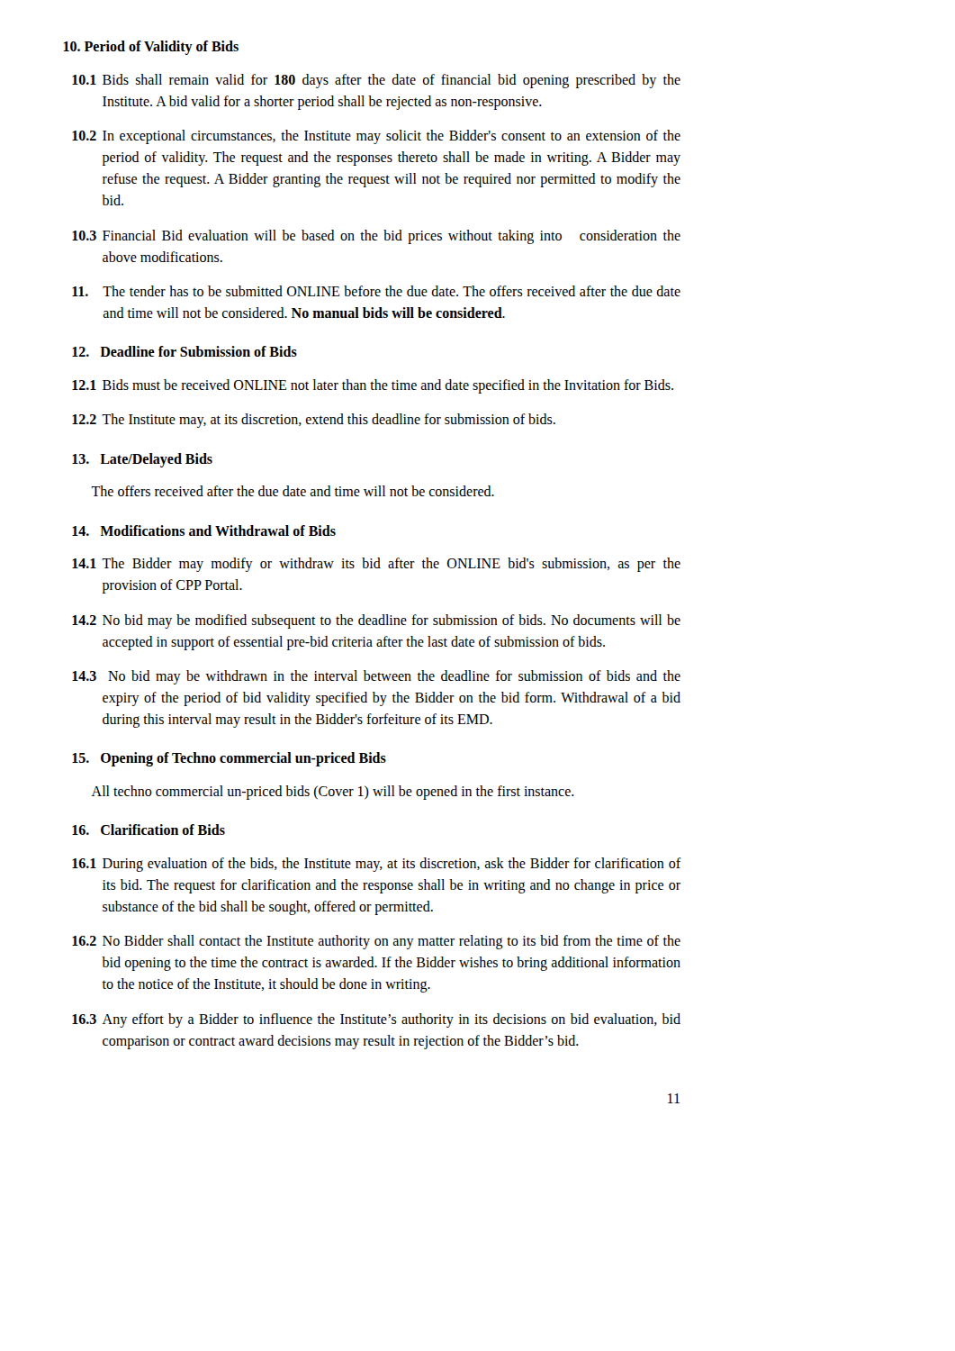10. Period of Validity of Bids
10.1 Bids shall remain valid for 180 days after the date of financial bid opening prescribed by the Institute. A bid valid for a shorter period shall be rejected as non-responsive.
10.2 In exceptional circumstances, the Institute may solicit the Bidder's consent to an extension of the period of validity. The request and the responses thereto shall be made in writing. A Bidder may refuse the request. A Bidder granting the request will not be required nor permitted to modify the bid.
10.3 Financial Bid evaluation will be based on the bid prices without taking into consideration the above modifications.
11. The tender has to be submitted ONLINE before the due date. The offers received after the due date and time will not be considered. No manual bids will be considered.
12. Deadline for Submission of Bids
12.1 Bids must be received ONLINE not later than the time and date specified in the Invitation for Bids.
12.2 The Institute may, at its discretion, extend this deadline for submission of bids.
13. Late/Delayed Bids
The offers received after the due date and time will not be considered.
14. Modifications and Withdrawal of Bids
14.1 The Bidder may modify or withdraw its bid after the ONLINE bid's submission, as per the provision of CPP Portal.
14.2 No bid may be modified subsequent to the deadline for submission of bids. No documents will be accepted in support of essential pre-bid criteria after the last date of submission of bids.
14.3 No bid may be withdrawn in the interval between the deadline for submission of bids and the expiry of the period of bid validity specified by the Bidder on the bid form. Withdrawal of a bid during this interval may result in the Bidder's forfeiture of its EMD.
15. Opening of Techno commercial un-priced Bids
All techno commercial un-priced bids (Cover 1) will be opened in the first instance.
16. Clarification of Bids
16.1 During evaluation of the bids, the Institute may, at its discretion, ask the Bidder for clarification of its bid. The request for clarification and the response shall be in writing and no change in price or substance of the bid shall be sought, offered or permitted.
16.2 No Bidder shall contact the Institute authority on any matter relating to its bid from the time of the bid opening to the time the contract is awarded. If the Bidder wishes to bring additional information to the notice of the Institute, it should be done in writing.
16.3 Any effort by a Bidder to influence the Institute’s authority in its decisions on bid evaluation, bid comparison or contract award decisions may result in rejection of the Bidder’s bid.
11